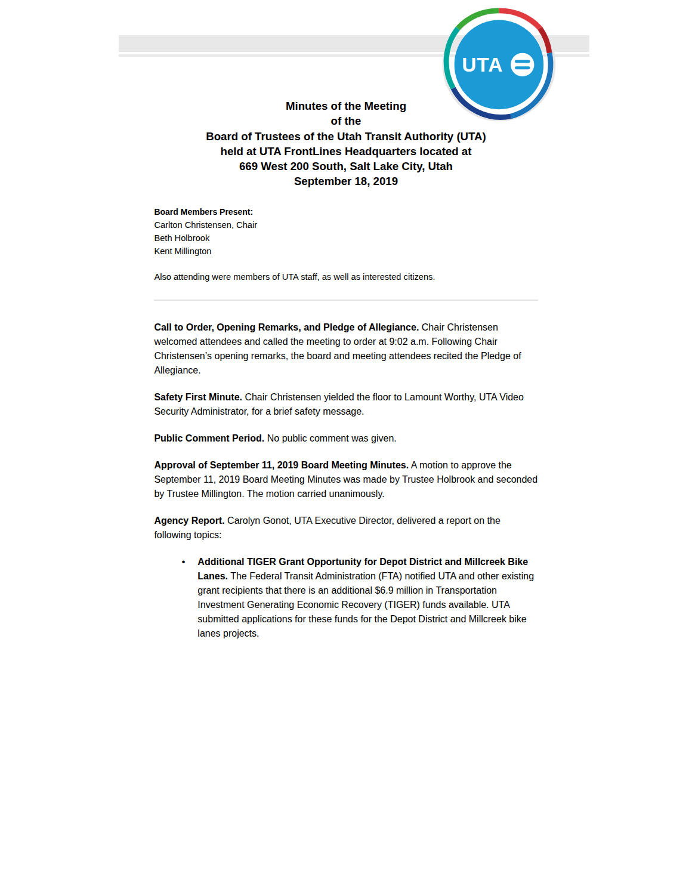UTA
Minutes of the Meeting
of the
Board of Trustees of the Utah Transit Authority (UTA)
held at UTA FrontLines Headquarters located at
669 West 200 South, Salt Lake City, Utah
September 18, 2019
Board Members Present:
Carlton Christensen, Chair
Beth Holbrook
Kent Millington
Also attending were members of UTA staff, as well as interested citizens.
Call to Order, Opening Remarks, and Pledge of Allegiance. Chair Christensen welcomed attendees and called the meeting to order at 9:02 a.m. Following Chair Christensen’s opening remarks, the board and meeting attendees recited the Pledge of Allegiance.
Safety First Minute. Chair Christensen yielded the floor to Lamount Worthy, UTA Video Security Administrator, for a brief safety message.
Public Comment Period. No public comment was given.
Approval of September 11, 2019 Board Meeting Minutes. A motion to approve the September 11, 2019 Board Meeting Minutes was made by Trustee Holbrook and seconded by Trustee Millington. The motion carried unanimously.
Agency Report. Carolyn Gonot, UTA Executive Director, delivered a report on the following topics:
Additional TIGER Grant Opportunity for Depot District and Millcreek Bike Lanes. The Federal Transit Administration (FTA) notified UTA and other existing grant recipients that there is an additional $6.9 million in Transportation Investment Generating Economic Recovery (TIGER) funds available. UTA submitted applications for these funds for the Depot District and Millcreek bike lanes projects.